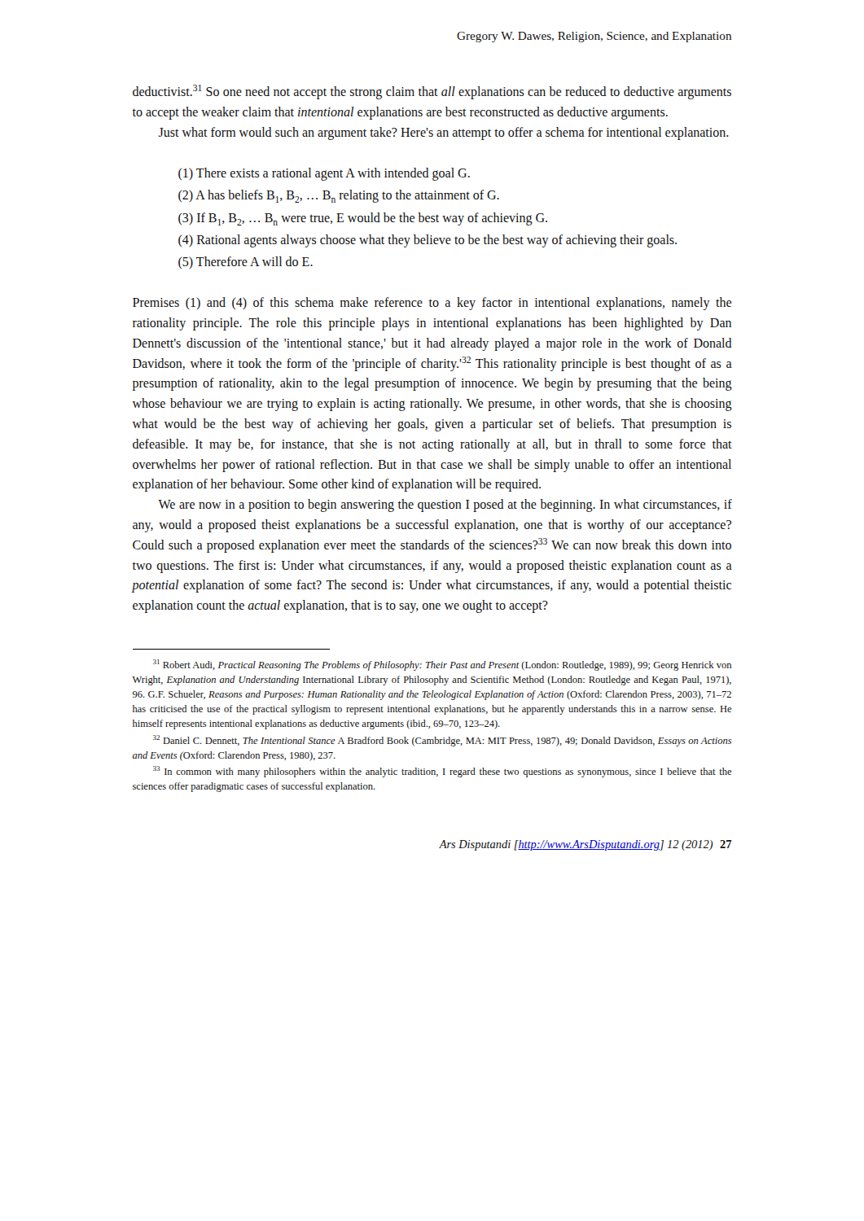Gregory W. Dawes, Religion, Science, and Explanation
deductivist.31 So one need not accept the strong claim that all explanations can be reduced to deductive arguments to accept the weaker claim that intentional explanations are best reconstructed as deductive arguments.
Just what form would such an argument take? Here's an attempt to offer a schema for intentional explanation.
(1) There exists a rational agent A with intended goal G.
(2) A has beliefs B1, B2, … Bn relating to the attainment of G.
(3) If B1, B2, … Bn were true, E would be the best way of achieving G.
(4) Rational agents always choose what they believe to be the best way of achieving their goals.
(5) Therefore A will do E.
Premises (1) and (4) of this schema make reference to a key factor in intentional explanations, namely the rationality principle. The role this principle plays in intentional explanations has been highlighted by Dan Dennett's discussion of the 'intentional stance,' but it had already played a major role in the work of Donald Davidson, where it took the form of the 'principle of charity.'32 This rationality principle is best thought of as a presumption of rationality, akin to the legal presumption of innocence. We begin by presuming that the being whose behaviour we are trying to explain is acting rationally. We presume, in other words, that she is choosing what would be the best way of achieving her goals, given a particular set of beliefs. That presumption is defeasible. It may be, for instance, that she is not acting rationally at all, but in thrall to some force that overwhelms her power of rational reflection. But in that case we shall be simply unable to offer an intentional explanation of her behaviour. Some other kind of explanation will be required.
We are now in a position to begin answering the question I posed at the beginning. In what circumstances, if any, would a proposed theist explanations be a successful explanation, one that is worthy of our acceptance? Could such a proposed explanation ever meet the standards of the sciences?33 We can now break this down into two questions. The first is: Under what circumstances, if any, would a proposed theistic explanation count as a potential explanation of some fact? The second is: Under what circumstances, if any, would a potential theistic explanation count the actual explanation, that is to say, one we ought to accept?
31 Robert Audi, Practical Reasoning The Problems of Philosophy: Their Past and Present (London: Routledge, 1989), 99; Georg Henrick von Wright, Explanation and Understanding International Library of Philosophy and Scientific Method (London: Routledge and Kegan Paul, 1971), 96. G.F. Schueler, Reasons and Purposes: Human Rationality and the Teleological Explanation of Action (Oxford: Clarendon Press, 2003), 71–72 has criticised the use of the practical syllogism to represent intentional explanations, but he apparently understands this in a narrow sense. He himself represents intentional explanations as deductive arguments (ibid., 69–70, 123–24).
32 Daniel C. Dennett, The Intentional Stance A Bradford Book (Cambridge, MA: MIT Press, 1987), 49; Donald Davidson, Essays on Actions and Events (Oxford: Clarendon Press, 1980), 237.
33 In common with many philosophers within the analytic tradition, I regard these two questions as synonymous, since I believe that the sciences offer paradigmatic cases of successful explanation.
Ars Disputandi [http://www.ArsDisputandi.org] 12 (2012)27